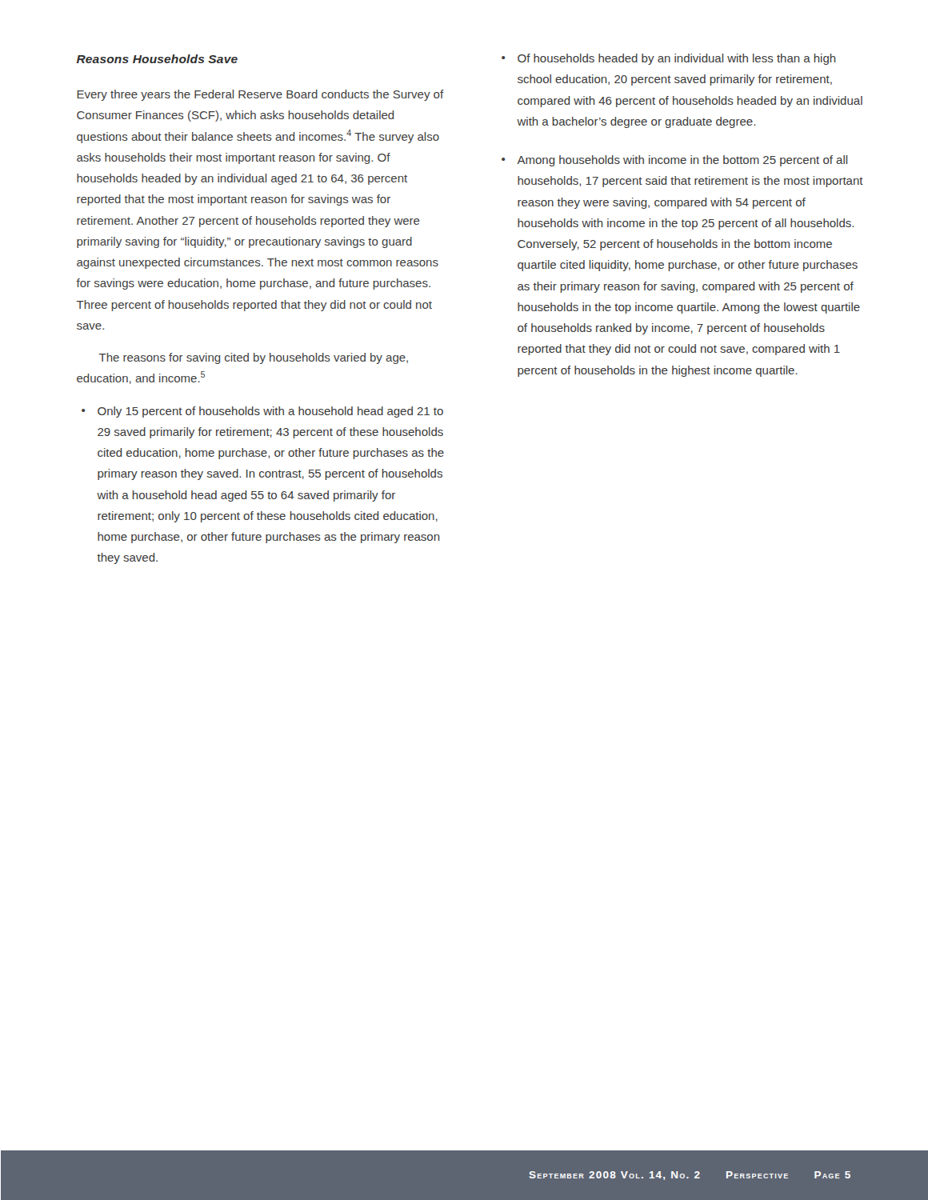Reasons Households Save
Every three years the Federal Reserve Board conducts the Survey of Consumer Finances (SCF), which asks households detailed questions about their balance sheets and incomes.4 The survey also asks households their most important reason for saving. Of households headed by an individual aged 21 to 64, 36 percent reported that the most important reason for savings was for retirement. Another 27 percent of households reported they were primarily saving for “liquidity,” or precautionary savings to guard against unexpected circumstances. The next most common reasons for savings were education, home purchase, and future purchases. Three percent of households reported that they did not or could not save.
The reasons for saving cited by households varied by age, education, and income.5
Only 15 percent of households with a household head aged 21 to 29 saved primarily for retirement; 43 percent of these households cited education, home purchase, or other future purchases as the primary reason they saved. In contrast, 55 percent of households with a household head aged 55 to 64 saved primarily for retirement; only 10 percent of these households cited education, home purchase, or other future purchases as the primary reason they saved.
Of households headed by an individual with less than a high school education, 20 percent saved primarily for retirement, compared with 46 percent of households headed by an individual with a bachelor’s degree or graduate degree.
Among households with income in the bottom 25 percent of all households, 17 percent said that retirement is the most important reason they were saving, compared with 54 percent of households with income in the top 25 percent of all households. Conversely, 52 percent of households in the bottom income quartile cited liquidity, home purchase, or other future purchases as their primary reason for saving, compared with 25 percent of households in the top income quartile. Among the lowest quartile of households ranked by income, 7 percent of households reported that they did not or could not save, compared with 1 percent of households in the highest income quartile.
September 2008 Vol. 14, No. 2 Perspective Page 5